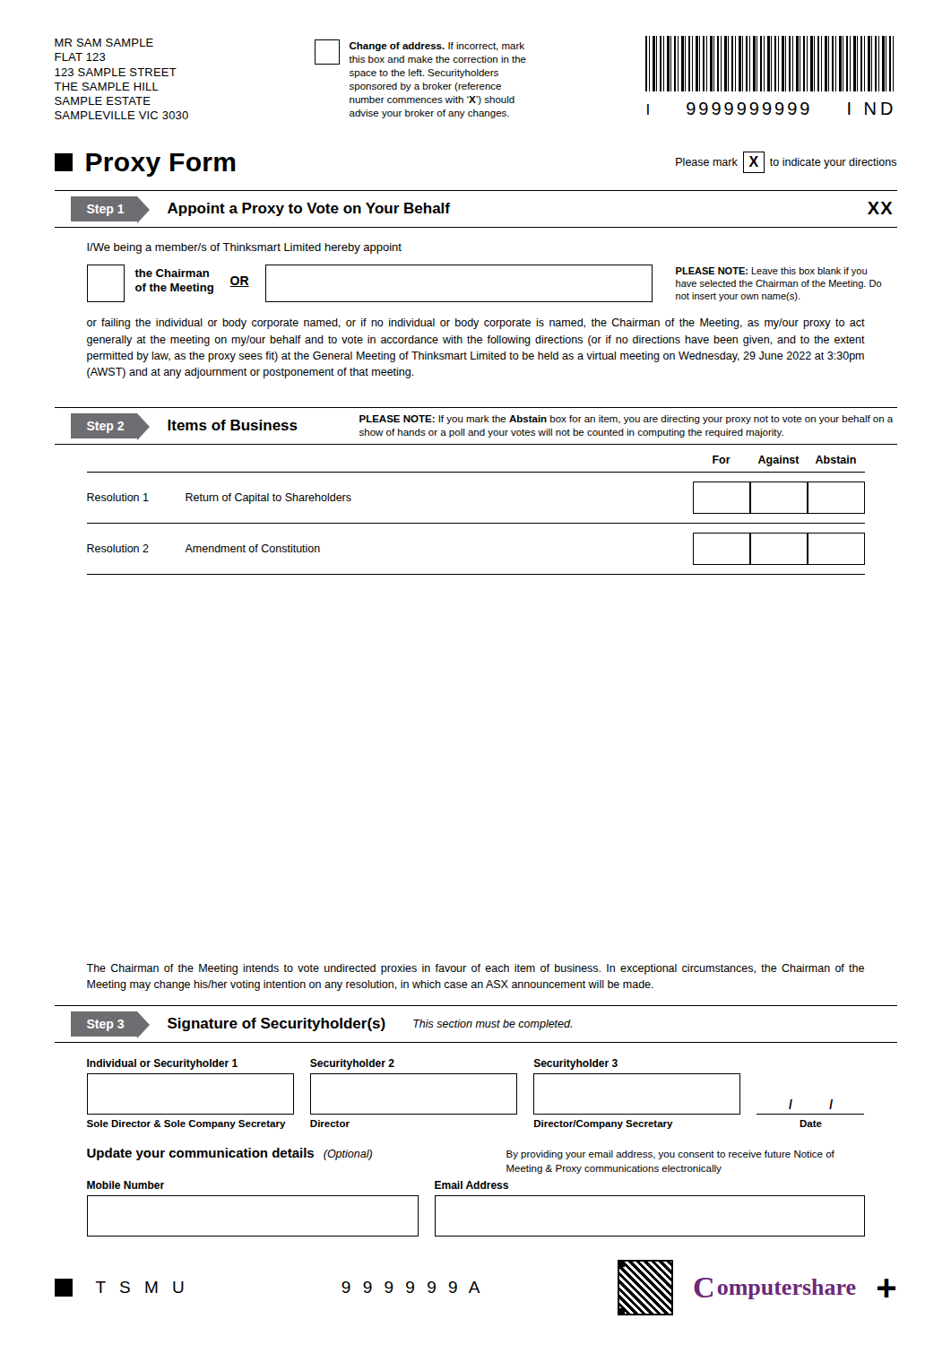MR SAM SAMPLE
FLAT 123
123 SAMPLE STREET
THE SAMPLE HILL
SAMPLE ESTATE
SAMPLEVILLE VIC 3030
Change of address. If incorrect, mark this box and make the correction in the space to the left. Securityholders sponsored by a broker (reference number commences with ‘X’) should advise your broker of any changes.
I 9999999999 I ND
Proxy Form
Please mark X to indicate your directions
Step 1
Appoint a Proxy to Vote on Your Behalf
XX
I/We being a member/s of Thinksmart Limited hereby appoint
the Chairman
of the Meeting
OR
PLEASE NOTE: Leave this box blank if you have selected the Chairman of the Meeting. Do not insert your own name(s).
or failing the individual or body corporate named, or if no individual or body corporate is named, the Chairman of the Meeting, as my/our proxy to act generally at the meeting on my/our behalf and to vote in accordance with the following directions (or if no directions have been given, and to the extent permitted by law, as the proxy sees fit) at the General Meeting of Thinksmart Limited to be held as a virtual meeting on Wednesday, 29 June 2022 at 3:30pm (AWST) and at any adjournment or postponement of that meeting.
Step 2
Items of Business
PLEASE NOTE: If you mark the Abstain box for an item, you are directing your proxy not to vote on your behalf on a show of hands or a poll and your votes will not be counted in computing the required majority.
For Against Abstain
Resolution 1
Return of Capital to Shareholders
Resolution 2
Amendment of Constitution
The Chairman of the Meeting intends to vote undirected proxies in favour of each item of business. In exceptional circumstances, the Chairman of the Meeting may change his/her voting intention on any resolution, in which case an ASX announcement will be made.
Step 3
Signature of Securityholder(s)
This section must be completed.
Individual or Securityholder 1
Sole Director & Sole Company Secretary
Securityholder 2
Director
Securityholder 3
Director/Company Secretary
/ /
Date
Update your communication details
(Optional)
By providing your email address, you consent to receive future Notice of Meeting & Proxy communications electronically
Mobile Number
Email Address
T S M U
9 9 9 9 9 9 A
Computershare
+